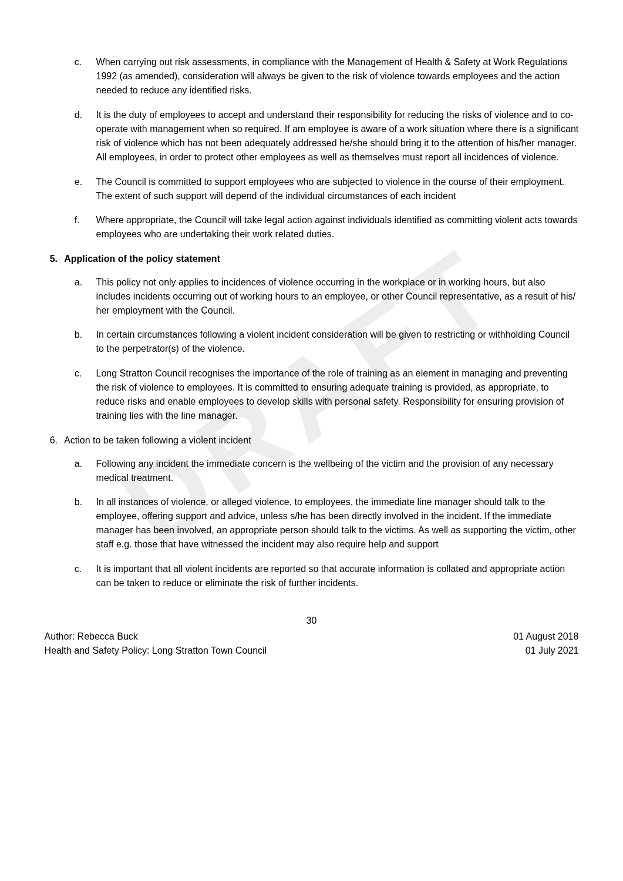DRAFT
c. When carrying out risk assessments, in compliance with the Management of Health & Safety at Work Regulations 1992 (as amended), consideration will always be given to the risk of violence towards employees and the action needed to reduce any identified risks.
d. It is the duty of employees to accept and understand their responsibility for reducing the risks of violence and to co-operate with management when so required. If am employee is aware of a work situation where there is a significant risk of violence which has not been adequately addressed he/she should bring it to the attention of his/her manager. All employees, in order to protect other employees as well as themselves must report all incidences of violence.
e. The Council is committed to support employees who are subjected to violence in the course of their employment. The extent of such support will depend of the individual circumstances of each incident
f. Where appropriate, the Council will take legal action against individuals identified as committing violent acts towards employees who are undertaking their work related duties.
5.
Application of the policy statement
a. This policy not only applies to incidences of violence occurring in the workplace or in working hours, but also includes incidents occurring out of working hours to an employee, or other Council representative, as a result of his/ her employment with the Council.
b. In certain circumstances following a violent incident consideration will be given to restricting or withholding Council to the perpetrator(s) of the violence.
c. Long Stratton Council recognises the importance of the role of training as an element in managing and preventing the risk of violence to employees. It is committed to ensuring adequate training is provided, as appropriate, to reduce risks and enable employees to develop skills with personal safety. Responsibility for ensuring provision of training lies with the line manager.
6. Action to be taken following a violent incident
a. Following any incident the immediate concern is the wellbeing of the victim and the provision of any necessary medical treatment.
b. In all instances of violence, or alleged violence, to employees, the immediate line manager should talk to the employee, offering support and advice, unless s/he has been directly involved in the incident. If the immediate manager has been involved, an appropriate person should talk to the victims. As well as supporting the victim, other staff e.g. those that have witnessed the incident may also require help and support
c. It is important that all violent incidents are reported so that accurate information is collated and appropriate action can be taken to reduce or eliminate the risk of further incidents.
30
Author: Rebecca Buck Health and Safety Policy: Long Stratton Town Council
01 August 2018 01 July 2021